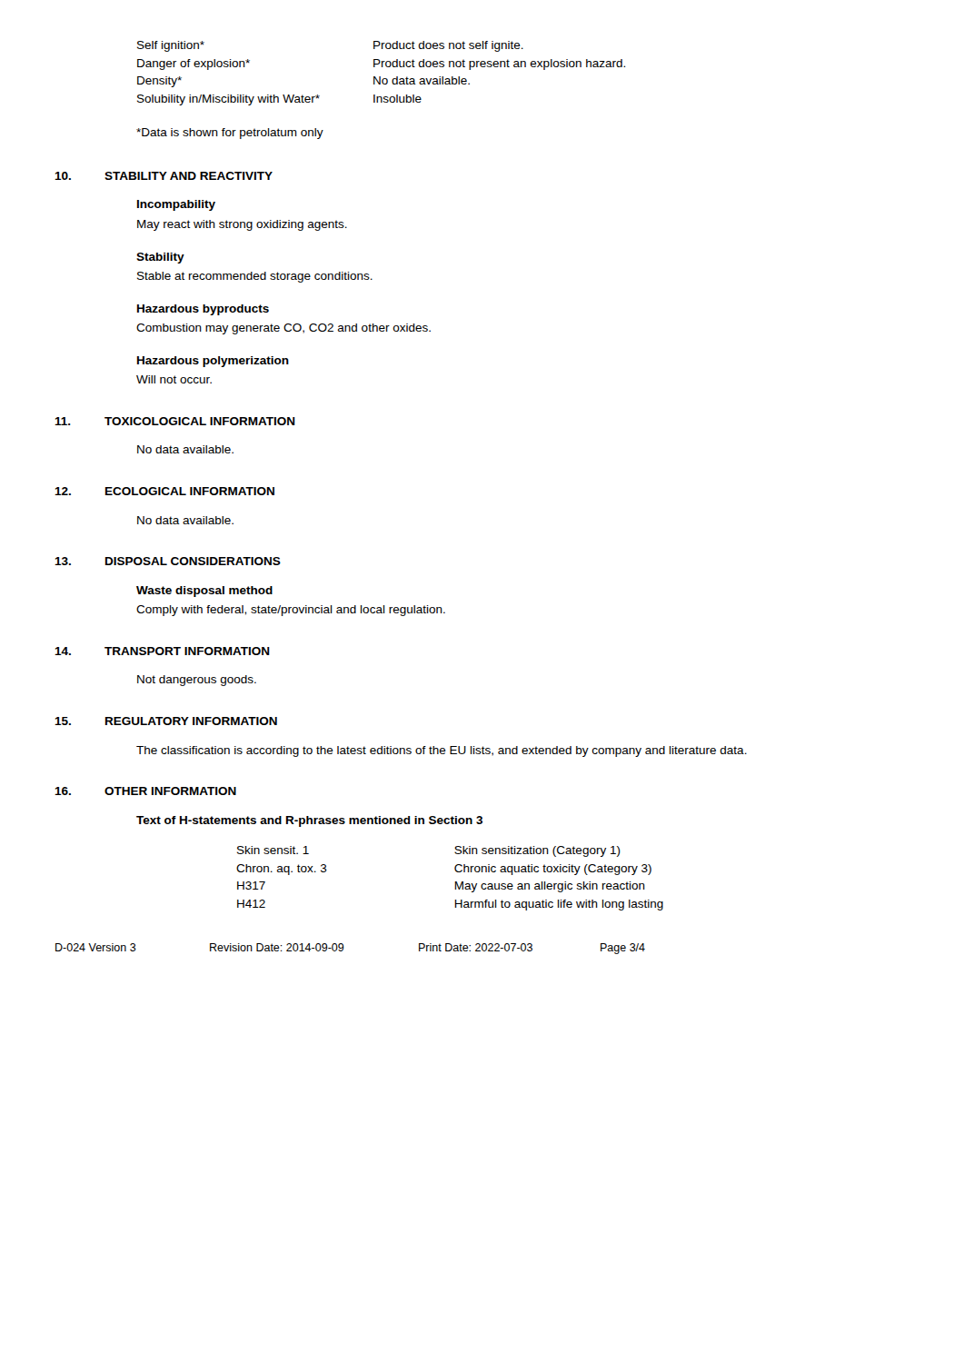| Self ignition* | Product does not self ignite. |
| Danger of explosion* | Product does not present an explosion hazard. |
| Density* | No data available. |
| Solubility in/Miscibility with Water* | Insoluble |
*Data is shown for petrolatum only
10.
STABILITY AND REACTIVITY
Incompability
May react with strong oxidizing agents.
Stability
Stable at recommended storage conditions.
Hazardous byproducts
Combustion may generate CO, CO2 and other oxides.
Hazardous polymerization
Will not occur.
11.
TOXICOLOGICAL INFORMATION
No data available.
12.
ECOLOGICAL INFORMATION
No data available.
13.
DISPOSAL CONSIDERATIONS
Waste disposal method
Comply with federal, state/provincial and local regulation.
14.
TRANSPORT INFORMATION
Not dangerous goods.
15.
REGULATORY INFORMATION
The classification is according to the latest editions of the EU lists, and extended by company and literature data.
16.
OTHER INFORMATION
Text of H-statements and R-phrases mentioned in Section 3
| Skin sensit. 1 | Skin sensitization (Category 1) |
| Chron. aq. tox. 3 | Chronic aquatic toxicity (Category 3) |
| H317 | May cause an allergic skin reaction |
| H412 | Harmful to aquatic life with long lasting |
D-024 Version 3
Revision Date: 2014-09-09
Print Date: 2022-07-03
Page 3/4